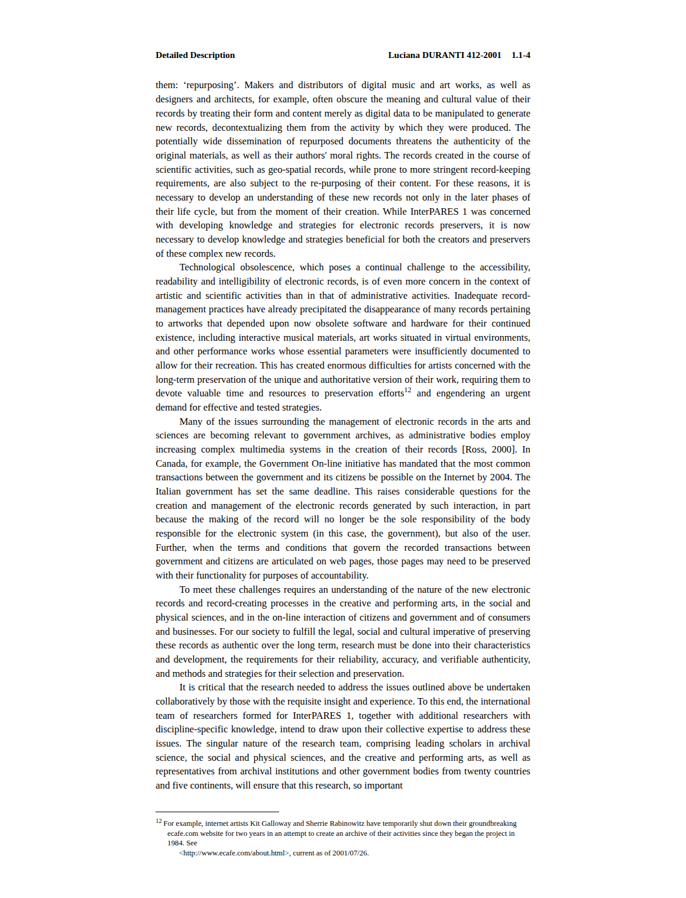Detailed Description Luciana DURANTI 412-20011.1-4
them: ‘repurposing’. Makers and distributors of digital music and art works, as well as designers and architects, for example, often obscure the meaning and cultural value of their records by treating their form and content merely as digital data to be manipulated to generate new records, decontextualizing them from the activity by which they were produced. The potentially wide dissemination of repurposed documents threatens the authenticity of the original materials, as well as their authors' moral rights. The records created in the course of scientific activities, such as geo-spatial records, while prone to more stringent record-keeping requirements, are also subject to the re-purposing of their content. For these reasons, it is necessary to develop an understanding of these new records not only in the later phases of their life cycle, but from the moment of their creation. While InterPARES 1 was concerned with developing knowledge and strategies for electronic records preservers, it is now necessary to develop knowledge and strategies beneficial for both the creators and preservers of these complex new records.
Technological obsolescence, which poses a continual challenge to the accessibility, readability and intelligibility of electronic records, is of even more concern in the context of artistic and scientific activities than in that of administrative activities. Inadequate record-management practices have already precipitated the disappearance of many records pertaining to artworks that depended upon now obsolete software and hardware for their continued existence, including interactive musical materials, art works situated in virtual environments, and other performance works whose essential parameters were insufficiently documented to allow for their recreation. This has created enormous difficulties for artists concerned with the long-term preservation of the unique and authoritative version of their work, requiring them to devote valuable time and resources to preservation efforts12 and engendering an urgent demand for effective and tested strategies.
Many of the issues surrounding the management of electronic records in the arts and sciences are becoming relevant to government archives, as administrative bodies employ increasing complex multimedia systems in the creation of their records [Ross, 2000]. In Canada, for example, the Government On-line initiative has mandated that the most common transactions between the government and its citizens be possible on the Internet by 2004. The Italian government has set the same deadline. This raises considerable questions for the creation and management of the electronic records generated by such interaction, in part because the making of the record will no longer be the sole responsibility of the body responsible for the electronic system (in this case, the government), but also of the user. Further, when the terms and conditions that govern the recorded transactions between government and citizens are articulated on web pages, those pages may need to be preserved with their functionality for purposes of accountability.
To meet these challenges requires an understanding of the nature of the new electronic records and record-creating processes in the creative and performing arts, in the social and physical sciences, and in the on-line interaction of citizens and government and of consumers and businesses. For our society to fulfill the legal, social and cultural imperative of preserving these records as authentic over the long term, research must be done into their characteristics and development, the requirements for their reliability, accuracy, and verifiable authenticity, and methods and strategies for their selection and preservation.
It is critical that the research needed to address the issues outlined above be undertaken collaboratively by those with the requisite insight and experience. To this end, the international team of researchers formed for InterPARES 1, together with additional researchers with discipline-specific knowledge, intend to draw upon their collective expertise to address these issues. The singular nature of the research team, comprising leading scholars in archival science, the social and physical sciences, and the creative and performing arts, as well as representatives from archival institutions and other government bodies from twenty countries and five continents, will ensure that this research, so important
12 For example, internet artists Kit Galloway and Sherrie Rabinowitz have temporarily shut down their groundbreaking ecafe.com website for two years in an attempt to create an archive of their activities since they began the project in 1984. See<http://www.ecafe.com/about.html>, current as of 2001/07/26.